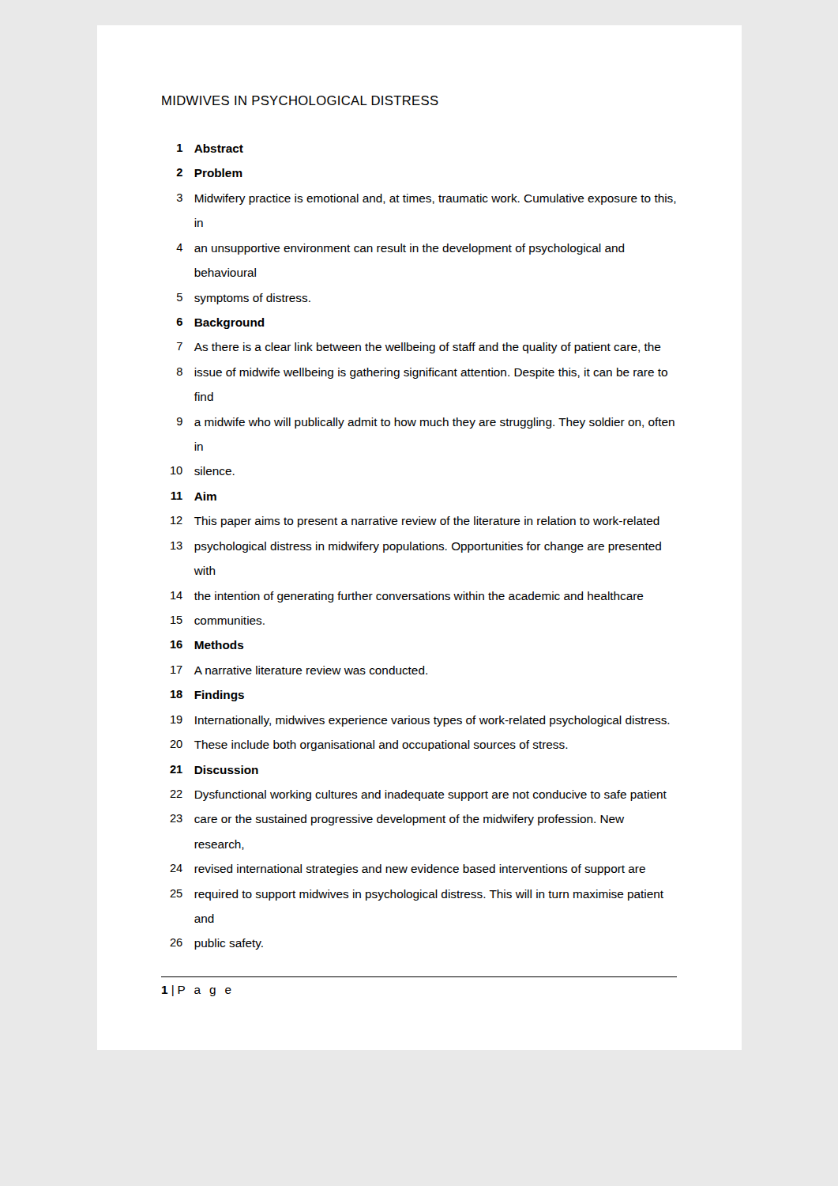MIDWIVES IN PSYCHOLOGICAL DISTRESS
Abstract
Problem
Midwifery practice is emotional and, at times, traumatic work. Cumulative exposure to this, in
an unsupportive environment can result in the development of psychological and behavioural
symptoms of distress.
Background
As there is a clear link between the wellbeing of staff and the quality of patient care, the
issue of midwife wellbeing is gathering significant attention. Despite this, it can be rare to find
a midwife who will publically admit to how much they are struggling. They soldier on, often in
silence.
Aim
This paper aims to present a narrative review of the literature in relation to work-related
psychological distress in midwifery populations. Opportunities for change are presented with
the intention of generating further conversations within the academic and healthcare
communities.
Methods
A narrative literature review was conducted.
Findings
Internationally, midwives experience various types of work-related psychological distress.
These include both organisational and occupational sources of stress.
Discussion
Dysfunctional working cultures and inadequate support are not conducive to safe patient
care or the sustained progressive development of the midwifery profession. New research,
revised international strategies and new evidence based interventions of support are
required to support midwives in psychological distress. This will in turn maximise patient and
public safety.
1|P a g e